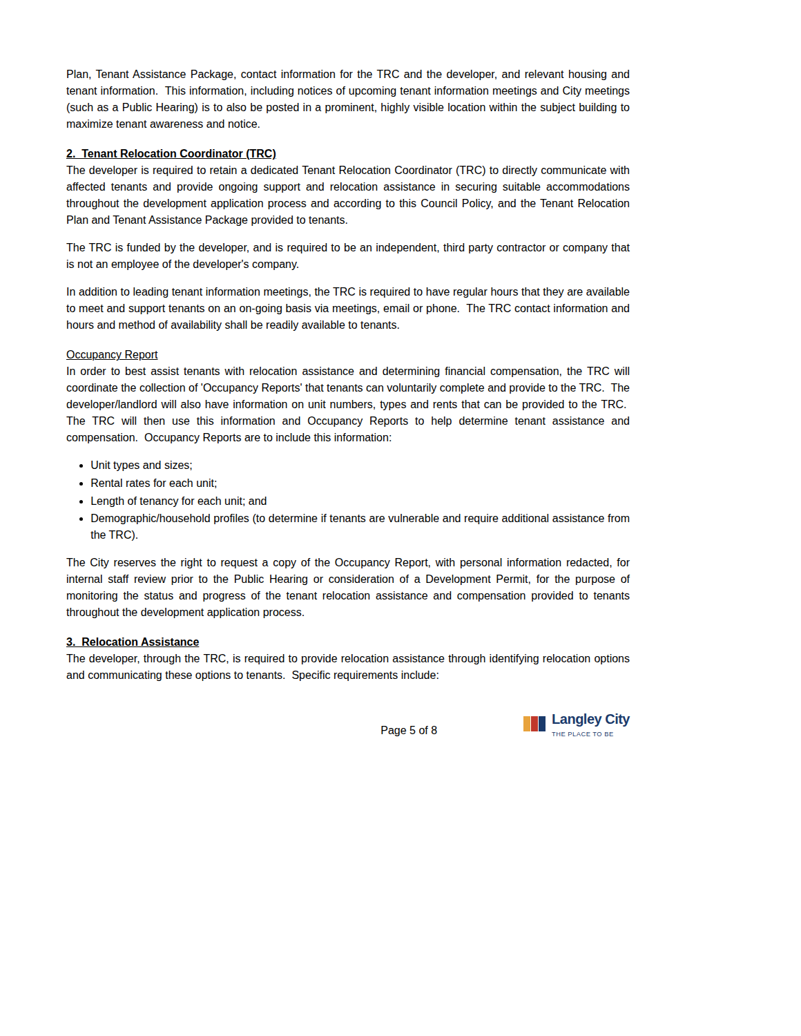Plan, Tenant Assistance Package, contact information for the TRC and the developer, and relevant housing and tenant information. This information, including notices of upcoming tenant information meetings and City meetings (such as a Public Hearing) is to also be posted in a prominent, highly visible location within the subject building to maximize tenant awareness and notice.
2. Tenant Relocation Coordinator (TRC)
The developer is required to retain a dedicated Tenant Relocation Coordinator (TRC) to directly communicate with affected tenants and provide ongoing support and relocation assistance in securing suitable accommodations throughout the development application process and according to this Council Policy, and the Tenant Relocation Plan and Tenant Assistance Package provided to tenants.
The TRC is funded by the developer, and is required to be an independent, third party contractor or company that is not an employee of the developer's company.
In addition to leading tenant information meetings, the TRC is required to have regular hours that they are available to meet and support tenants on an on-going basis via meetings, email or phone. The TRC contact information and hours and method of availability shall be readily available to tenants.
Occupancy Report
In order to best assist tenants with relocation assistance and determining financial compensation, the TRC will coordinate the collection of 'Occupancy Reports' that tenants can voluntarily complete and provide to the TRC. The developer/landlord will also have information on unit numbers, types and rents that can be provided to the TRC. The TRC will then use this information and Occupancy Reports to help determine tenant assistance and compensation. Occupancy Reports are to include this information:
Unit types and sizes;
Rental rates for each unit;
Length of tenancy for each unit; and
Demographic/household profiles (to determine if tenants are vulnerable and require additional assistance from the TRC).
The City reserves the right to request a copy of the Occupancy Report, with personal information redacted, for internal staff review prior to the Public Hearing or consideration of a Development Permit, for the purpose of monitoring the status and progress of the tenant relocation assistance and compensation provided to tenants throughout the development application process.
3. Relocation Assistance
The developer, through the TRC, is required to provide relocation assistance through identifying relocation options and communicating these options to tenants. Specific requirements include:
Page 5 of 8
Langley City
THE PLACE TO BE